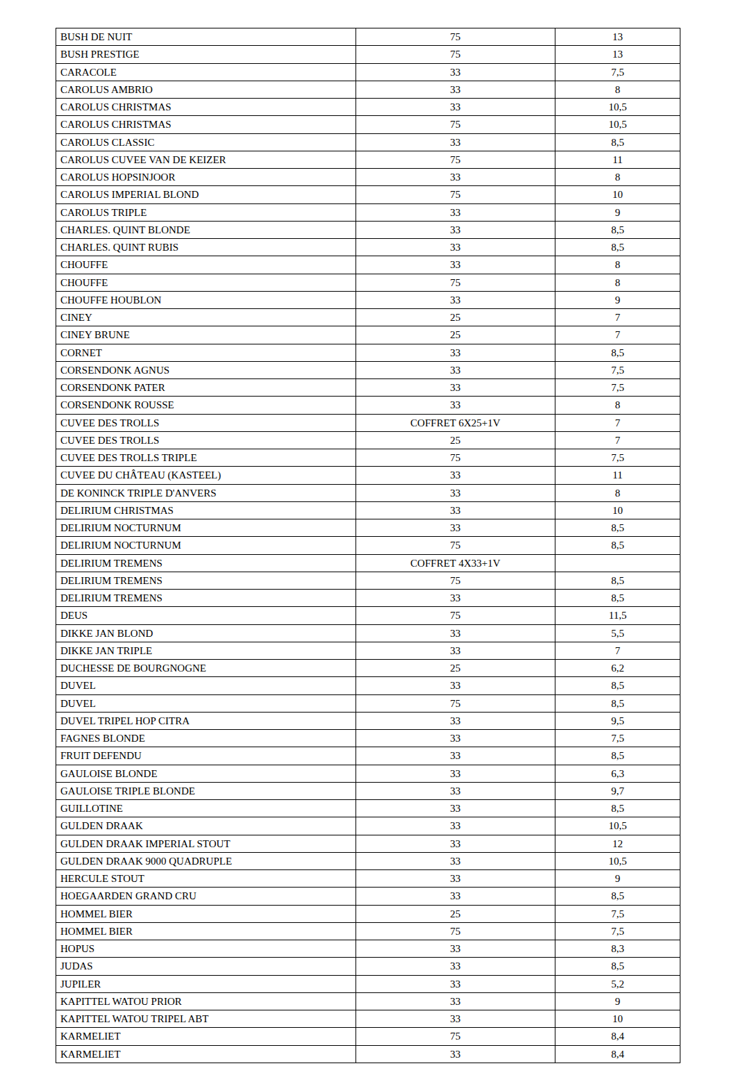| BUSH DE NUIT | 75 | 13 |
| BUSH PRESTIGE | 75 | 13 |
| CARACOLE | 33 | 7,5 |
| CAROLUS AMBRIO | 33 | 8 |
| CAROLUS CHRISTMAS | 33 | 10,5 |
| CAROLUS CHRISTMAS | 75 | 10,5 |
| CAROLUS CLASSIC | 33 | 8,5 |
| CAROLUS CUVEE VAN DE KEIZER | 75 | 11 |
| CAROLUS HOPSINJOOR | 33 | 8 |
| CAROLUS IMPERIAL BLOND | 75 | 10 |
| CAROLUS TRIPLE | 33 | 9 |
| CHARLES. QUINT BLONDE | 33 | 8,5 |
| CHARLES. QUINT RUBIS | 33 | 8,5 |
| CHOUFFE | 33 | 8 |
| CHOUFFE | 75 | 8 |
| CHOUFFE HOUBLON | 33 | 9 |
| CINEY | 25 | 7 |
| CINEY BRUNE | 25 | 7 |
| CORNET | 33 | 8,5 |
| CORSENDONK AGNUS | 33 | 7,5 |
| CORSENDONK PATER | 33 | 7,5 |
| CORSENDONK ROUSSE | 33 | 8 |
| CUVEE DES TROLLS | COFFRET 6X25+1V | 7 |
| CUVEE DES TROLLS | 25 | 7 |
| CUVEE DES TROLLS TRIPLE | 75 | 7,5 |
| CUVEE DU CHÂTEAU (KASTEEL) | 33 | 11 |
| DE KONINCK TRIPLE D'ANVERS | 33 | 8 |
| DELIRIUM CHRISTMAS | 33 | 10 |
| DELIRIUM NOCTURNUM | 33 | 8,5 |
| DELIRIUM NOCTURNUM | 75 | 8,5 |
| DELIRIUM TREMENS | COFFRET 4X33+1V | |
| DELIRIUM TREMENS | 75 | 8,5 |
| DELIRIUM TREMENS | 33 | 8,5 |
| DEUS | 75 | 11,5 |
| DIKKE JAN BLOND | 33 | 5,5 |
| DIKKE JAN TRIPLE | 33 | 7 |
| DUCHESSE DE BOURGNOGNE | 25 | 6,2 |
| DUVEL | 33 | 8,5 |
| DUVEL | 75 | 8,5 |
| DUVEL TRIPEL HOP CITRA | 33 | 9,5 |
| FAGNES BLONDE | 33 | 7,5 |
| FRUIT DEFENDU | 33 | 8,5 |
| GAULOISE BLONDE | 33 | 6,3 |
| GAULOISE TRIPLE BLONDE | 33 | 9,7 |
| GUILLOTINE | 33 | 8,5 |
| GULDEN DRAAK | 33 | 10,5 |
| GULDEN DRAAK IMPERIAL STOUT | 33 | 12 |
| GULDEN DRAAK 9000 QUADRUPLE | 33 | 10,5 |
| HERCULE STOUT | 33 | 9 |
| HOEGAARDEN GRAND CRU | 33 | 8,5 |
| HOMMEL BIER | 25 | 7,5 |
| HOMMEL BIER | 75 | 7,5 |
| HOPUS | 33 | 8,3 |
| JUDAS | 33 | 8,5 |
| JUPILER | 33 | 5,2 |
| KAPITTEL WATOU PRIOR | 33 | 9 |
| KAPITTEL WATOU TRIPEL ABT | 33 | 10 |
| KARMELIET | 75 | 8,4 |
| KARMELIET | 33 | 8,4 |